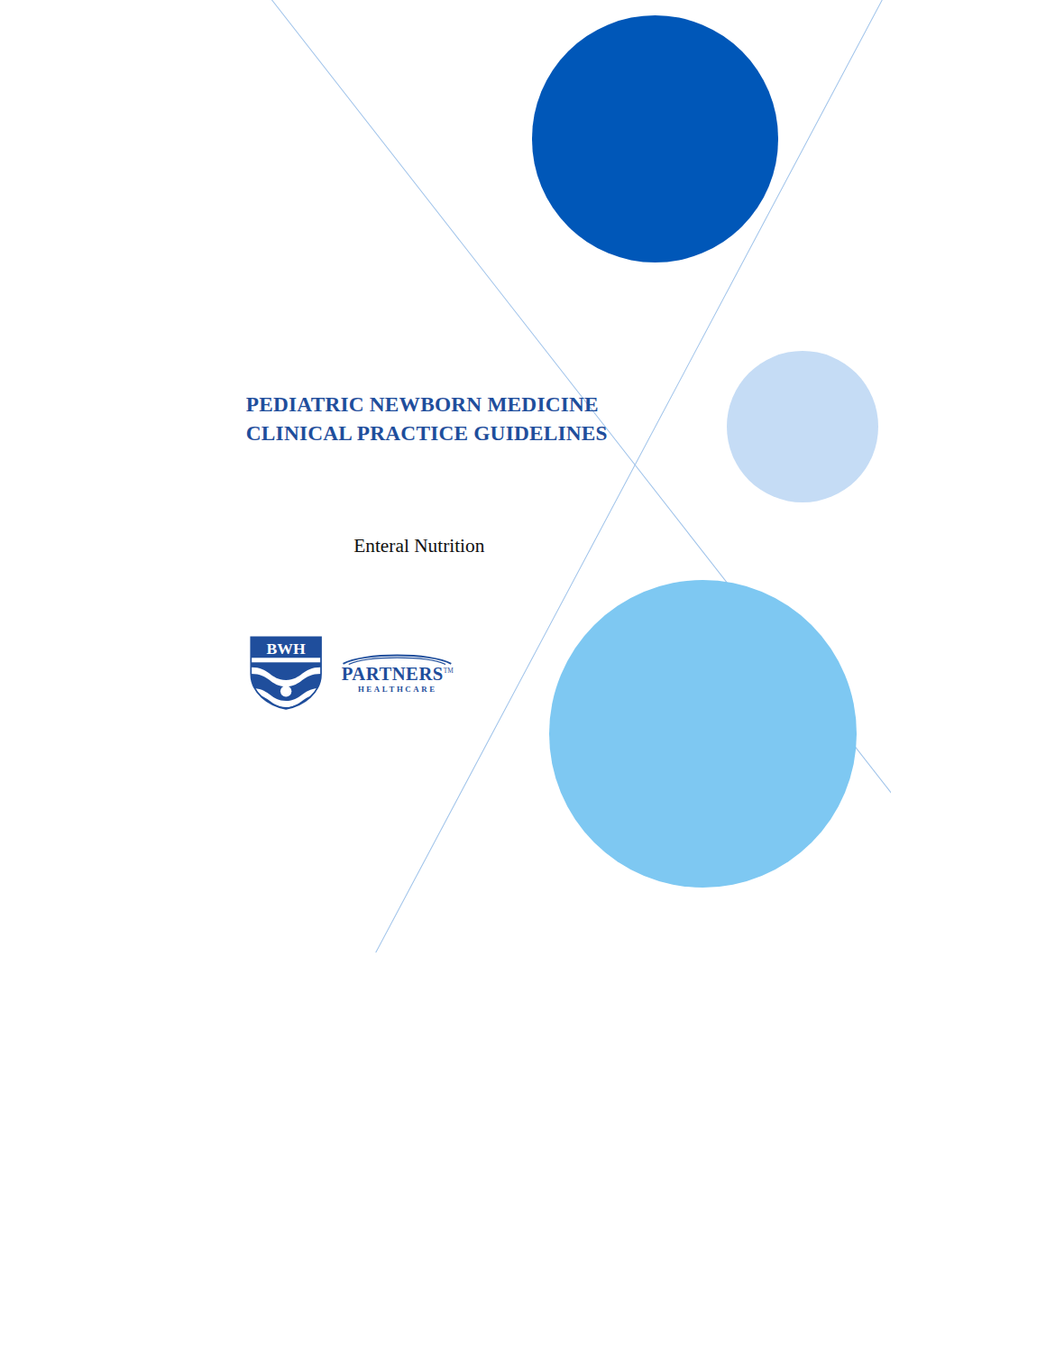PEDIATRIC NEWBORN MEDICINE CLINICAL PRACTICE GUIDELINES
Enteral Nutrition
BWH
PARTNERSTM HEALTHCARE